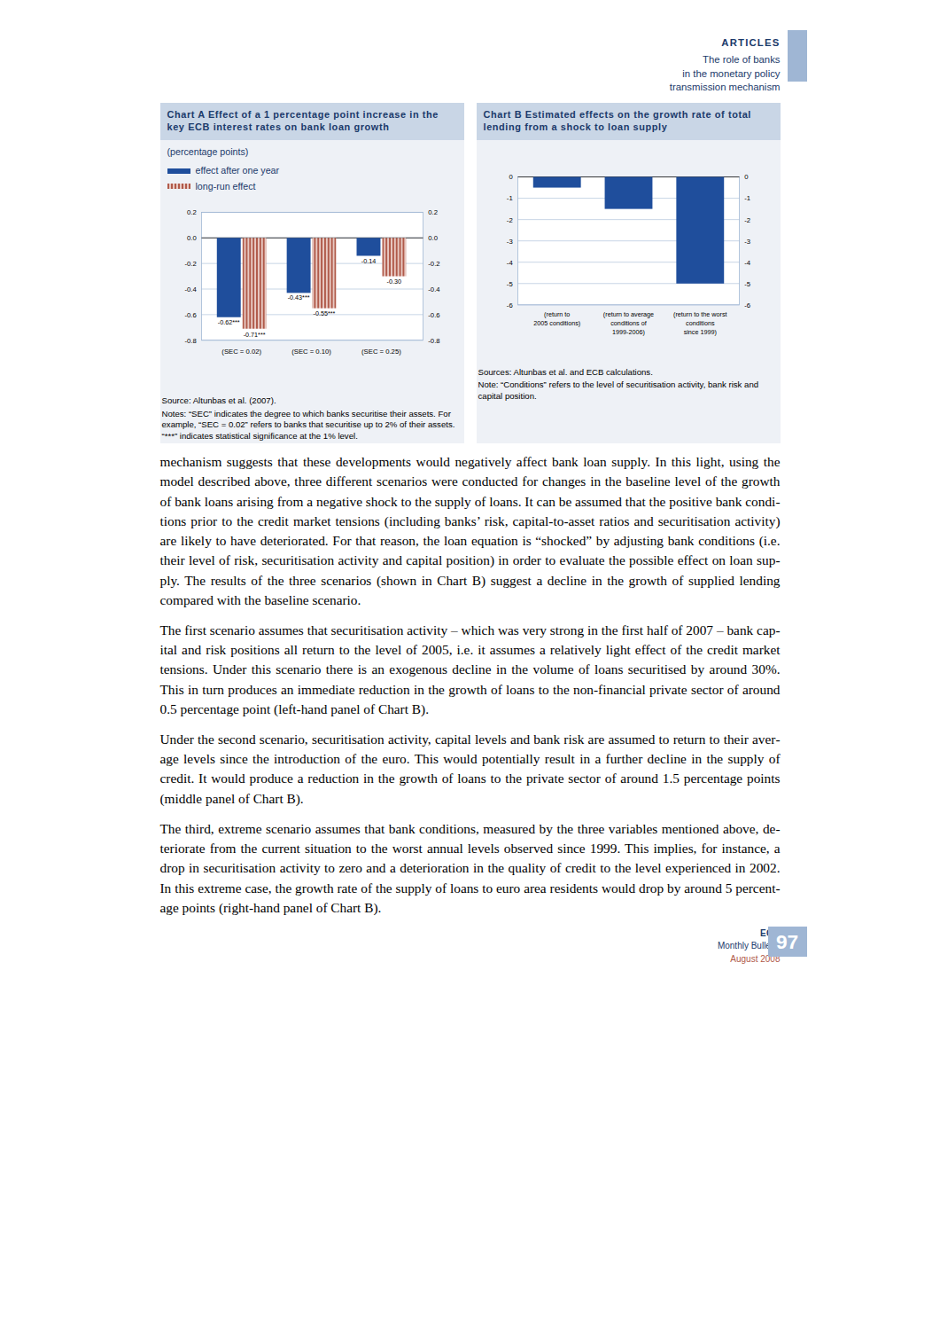ARTICLES
The role of banks
in the monetary policy
transmission mechanism
Chart A Effect of a 1 percentage point increase in the key ECB interest rates on bank loan growth
(percentage points)
effect after one year
long-run effect
0.2 0.0 -0.2 -0.4 -0.6 -0.8 0.2 0.0 -0.2 -0.4 -0.6 -0.8 -0.62*** -0.71*** -0.43*** -0.55*** -0.14 -0.30 (SEC = 0.02) (SEC = 0.10) (SEC = 0.25)
Source: Altunbas et al. (2007).
Notes: “SEC” indicates the degree to which banks securitise their assets. For example, “SEC = 0.02” refers to banks that securitise up to 2% of their assets. “***” indicates statistical significance at the 1% level.
Chart B Estimated effects on the growth rate of total lending from a shock to loan supply
0 -1 -2 -3 -4 -5 -6 0 -1 -2 -3 -4 -5 -6 (return to 2005 conditions) (return to average conditions of 1999-2006) (return to the worst conditions since 1999)
Sources: Altunbas et al. and ECB calculations.
Note: “Conditions” refers to the level of securitisation activity, bank risk and capital position.
mechanism suggests that these developments would negatively affect bank loan supply. In this light, using the model described above, three different scenarios were conducted for changes in the baseline level of the growth of bank loans arising from a negative shock to the supply of loans. It can be assumed that the positive bank conditions prior to the credit market tensions (including banks’ risk, capital-to-asset ratios and securitisation activity) are likely to have deteriorated. For that reason, the loan equation is “shocked” by adjusting bank conditions (i.e. their level of risk, securitisation activity and capital position) in order to evaluate the possible effect on loan supply. The results of the three scenarios (shown in Chart B) suggest a decline in the growth of supplied lending compared with the baseline scenario.
The first scenario assumes that securitisation activity – which was very strong in the first half of 2007 – bank capital and risk positions all return to the level of 2005, i.e. it assumes a relatively light effect of the credit market tensions. Under this scenario there is an exogenous decline in the volume of loans securitised by around 30%. This in turn produces an immediate reduction in the growth of loans to the non-financial private sector of around 0.5 percentage point (left-hand panel of Chart B).
Under the second scenario, securitisation activity, capital levels and bank risk are assumed to return to their average levels since the introduction of the euro. This would potentially result in a further decline in the supply of credit. It would produce a reduction in the growth of loans to the private sector of around 1.5 percentage points (middle panel of Chart B).
The third, extreme scenario assumes that bank conditions, measured by the three variables mentioned above, deteriorate from the current situation to the worst annual levels observed since 1999. This implies, for instance, a drop in securitisation activity to zero and a deterioration in the quality of credit to the level experienced in 2002. In this extreme case, the growth rate of the supply of loans to euro area residents would drop by around 5 percentage points (right-hand panel of Chart B).
ECB
Monthly Bulletin
August 2008
97